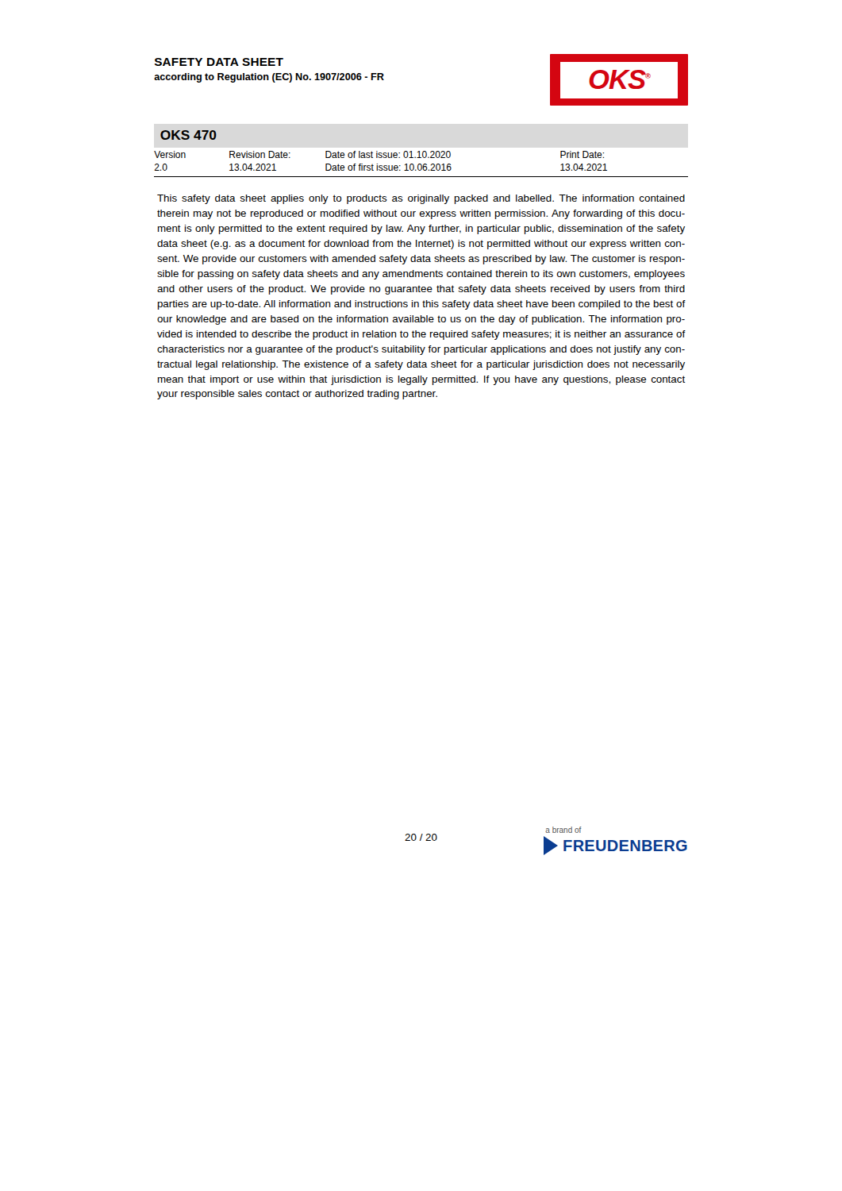SAFETY DATA SHEET
according to Regulation (EC) No. 1907/2006 - FR
OKS®
OKS 470
| Version 2.0 | Revision Date: 13.04.2021 | Date of last issue: 01.10.2020 Date of first issue: 10.06.2016 | Print Date: 13.04.2021 |
This safety data sheet applies only to products as originally packed and labelled. The information contained therein may not be reproduced or modified without our express written permission. Any forwarding of this document is only permitted to the extent required by law. Any further, in particular public, dissemination of the safety data sheet (e.g. as a document for download from the Internet) is not permitted without our express written consent. We provide our customers with amended safety data sheets as prescribed by law. The customer is responsible for passing on safety data sheets and any amendments contained therein to its own customers, employees and other users of the product. We provide no guarantee that safety data sheets received by users from third parties are up-to-date. All information and instructions in this safety data sheet have been compiled to the best of our knowledge and are based on the information available to us on the day of publication. The information provided is intended to describe the product in relation to the required safety measures; it is neither an assurance of characteristics nor a guarantee of the product's suitability for particular applications and does not justify any contractual legal relationship. The existence of a safety data sheet for a particular jurisdiction does not necessarily mean that import or use within that jurisdiction is legally permitted. If you have any questions, please contact your responsible sales contact or authorized trading partner.
20 / 20
a brand of
FREUDENBERG